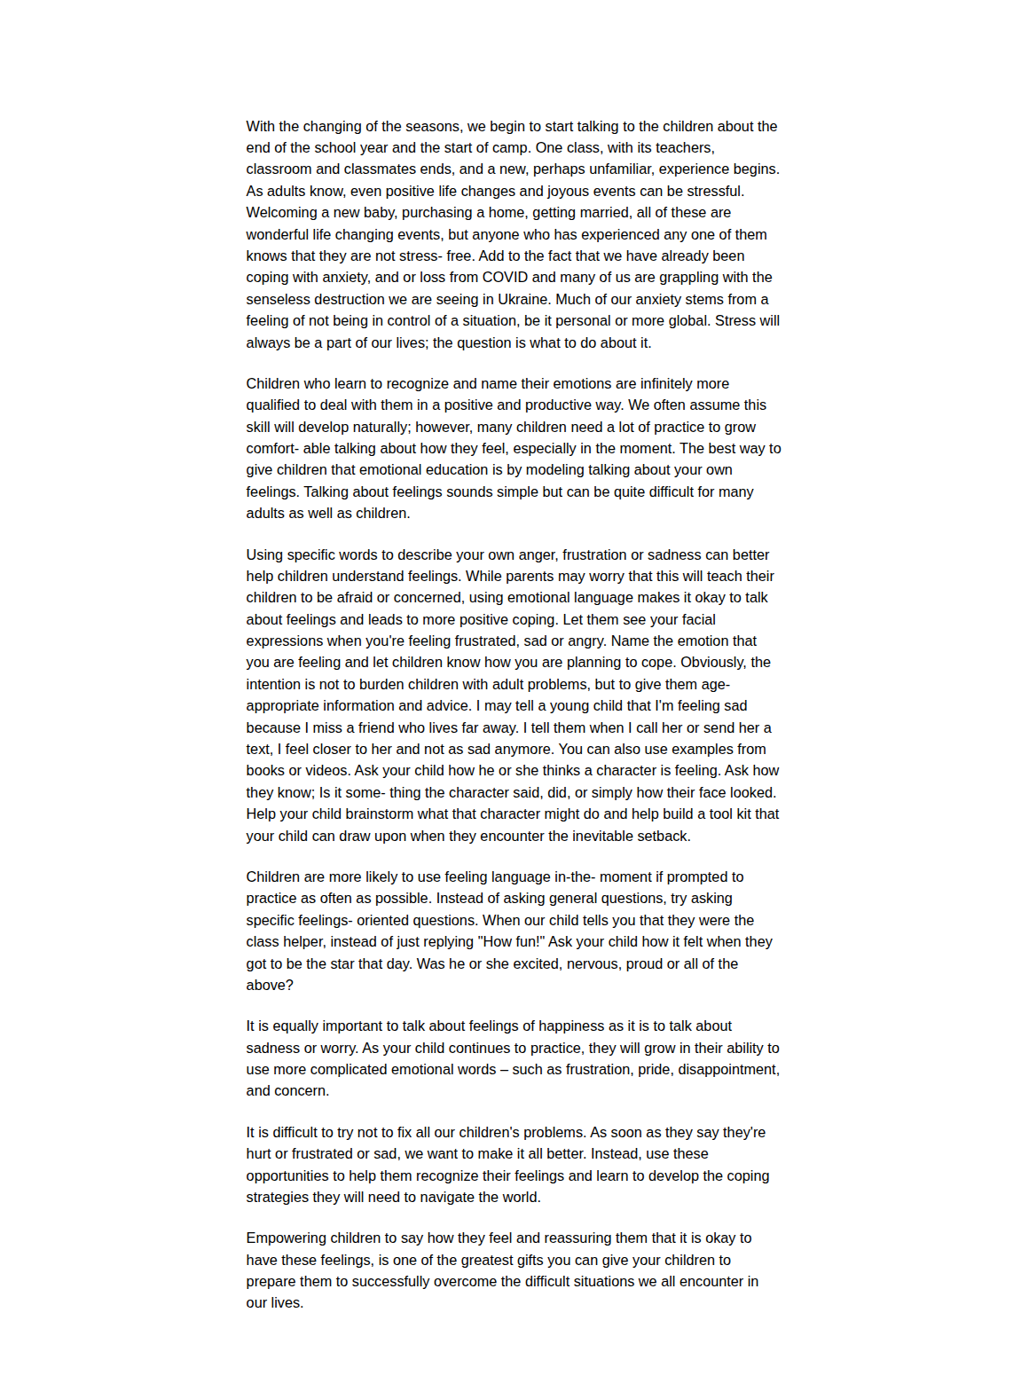With the changing of the seasons, we begin to start talking to the children about the end of the school year and the start of camp. One class, with its teachers, classroom and classmates ends, and a new, perhaps unfamiliar, experience begins. As adults know, even positive life changes and joyous events can be stressful. Welcoming a new baby, purchasing a home, getting married, all of these are wonderful life changing events, but anyone who has experienced any one of them knows that they are not stress- free. Add to the fact that we have already been coping with anxiety, and or loss from COVID and many of us are grappling with the senseless destruction we are seeing in Ukraine. Much of our anxiety stems from a feeling of not being in control of a situation, be it personal or more global. Stress will always be a part of our lives; the question is what to do about it.
Children who learn to recognize and name their emotions are infinitely more qualified to deal with them in a positive and productive way. We often assume this skill will develop naturally; however, many children need a lot of practice to grow comfort- able talking about how they feel, especially in the moment. The best way to give children that emotional education is by modeling talking about your own feelings. Talking about feelings sounds simple but can be quite difficult for many adults as well as children.
Using specific words to describe your own anger, frustration or sadness can better help children understand feelings. While parents may worry that this will teach their children to be afraid or concerned, using emotional language makes it okay to talk about feelings and leads to more positive coping. Let them see your facial expressions when you're feeling frustrated, sad or angry. Name the emotion that you are feeling and let children know how you are planning to cope. Obviously, the intention is not to burden children with adult problems, but to give them age-appropriate information and advice. I may tell a young child that I'm feeling sad because I miss a friend who lives far away. I tell them when I call her or send her a text, I feel closer to her and not as sad anymore. You can also use examples from books or videos. Ask your child how he or she thinks a character is feeling. Ask how they know; Is it some- thing the character said, did, or simply how their face looked. Help your child brainstorm what that character might do and help build a tool kit that your child can draw upon when they encounter the inevitable setback.
Children are more likely to use feeling language in-the- moment if prompted to practice as often as possible. Instead of asking general questions, try asking specific feelings- oriented questions. When our child tells you that they were the class helper, instead of just replying "How fun!" Ask your child how it felt when they got to be the star that day. Was he or she excited, nervous, proud or all of the above?
It is equally important to talk about feelings of happiness as it is to talk about sadness or worry. As your child continues to practice, they will grow in their ability to use more complicated emotional words – such as frustration, pride, disappointment, and concern.
It is difficult to try not to fix all our children's problems. As soon as they say they're hurt or frustrated or sad, we want to make it all better. Instead, use these opportunities to help them recognize their feelings and learn to develop the coping strategies they will need to navigate the world.
Empowering children to say how they feel and reassuring them that it is okay to have these feelings, is one of the greatest gifts you can give your children to prepare them to successfully overcome the difficult situations we all encounter in our lives.